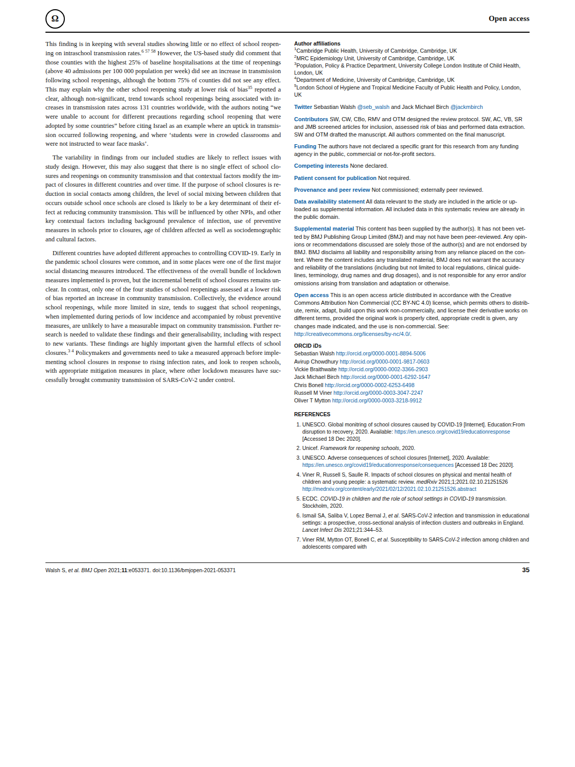Ω
Open access
This finding is in keeping with several studies showing little or no effect of school reopening on intraschool transmission rates.6 57 58 However, the US-based study did comment that those counties with the highest 25% of baseline hospitalisations at the time of reopenings (above 40 admissions per 100 000 population per week) did see an increase in transmission following school reopenings, although the bottom 75% of counties did not see any effect. This may explain why the other school reopening study at lower risk of bias35 reported a clear, although non-significant, trend towards school reopenings being associated with increases in transmission rates across 131 countries worldwide, with the authors noting “we were unable to account for different precautions regarding school reopening that were adopted by some countries” before citing Israel as an example where an uptick in transmission occurred following reopening, and where ‘students were in crowded classrooms and were not instructed to wear face masks’.
The variability in findings from our included studies are likely to reflect issues with study design. However, this may also suggest that there is no single effect of school closures and reopenings on community transmission and that contextual factors modify the impact of closures in different countries and over time. If the purpose of school closures is reduction in social contacts among children, the level of social mixing between children that occurs outside school once schools are closed is likely to be a key determinant of their effect at reducing community transmission. This will be influenced by other NPIs, and other key contextual factors including background prevalence of infection, use of preventive measures in schools prior to closures, age of children affected as well as sociodemographic and cultural factors.
Different countries have adopted different approaches to controlling COVID-19. Early in the pandemic school closures were common, and in some places were one of the first major social distancing measures introduced. The effectiveness of the overall bundle of lockdown measures implemented is proven, but the incremental benefit of school closures remains unclear. In contrast, only one of the four studies of school reopenings assessed at a lower risk of bias reported an increase in community transmission. Collectively, the evidence around school reopenings, while more limited in size, tends to suggest that school reopenings, when implemented during periods of low incidence and accompanied by robust preventive measures, are unlikely to have a measurable impact on community transmission. Further research is needed to validate these findings and their generalisability, including with respect to new variants. These findings are highly important given the harmful effects of school closures.3 4 Policymakers and governments need to take a measured approach before implementing school closures in response to rising infection rates, and look to reopen schools, with appropriate mitigation measures in place, where other lockdown measures have successfully brought community transmission of SARS-CoV-2 under control.
Author affiliations
1Cambridge Public Health, University of Cambridge, Cambridge, UK
2MRC Epidemiology Unit, University of Cambridge, Cambridge, UK
3Population, Policy & Practice Department, University College London Institute of Child Health, London, UK
4Department of Medicine, University of Cambridge, Cambridge, UK
5London School of Hygiene and Tropical Medicine Faculty of Public Health and Policy, London, UK
Twitter Sebastian Walsh @seb_walsh and Jack Michael Birch @jackmbirch
Contributors SW, CW, CBo, RMV and OTM designed the review protocol. SW, AC, VB, SR and JMB screened articles for inclusion, assessed risk of bias and performed data extraction. SW and OTM drafted the manuscript. All authors commented on the final manuscript.
Funding The authors have not declared a specific grant for this research from any funding agency in the public, commercial or not-for-profit sectors.
Competing interests None declared.
Patient consent for publication Not required.
Provenance and peer review Not commissioned; externally peer reviewed.
Data availability statement All data relevant to the study are included in the article or uploaded as supplemental information. All included data in this systematic review are already in the public domain.
Supplemental material This content has been supplied by the author(s). It has not been vetted by BMJ Publishing Group Limited (BMJ) and may not have been peer-reviewed. Any opinions or recommendations discussed are solely those of the author(s) and are not endorsed by BMJ. BMJ disclaims all liability and responsibility arising from any reliance placed on the content. Where the content includes any translated material, BMJ does not warrant the accuracy and reliability of the translations (including but not limited to local regulations, clinical guidelines, terminology, drug names and drug dosages), and is not responsible for any error and/or omissions arising from translation and adaptation or otherwise.
Open access This is an open access article distributed in accordance with the Creative Commons Attribution Non Commercial (CC BY-NC 4.0) license, which permits others to distribute, remix, adapt, build upon this work non-commercially, and license their derivative works on different terms, provided the original work is properly cited, appropriate credit is given, any changes made indicated, and the use is non-commercial. See: http://creativecommons.org/licenses/by-nc/4.0/.
ORCID iDs
Sebastian Walsh http://orcid.org/0000-0001-8894-5006
Avirup Chowdhury http://orcid.org/0000-0001-9817-0603
Vickie Braithwaite http://orcid.org/0000-0002-3366-2903
Jack Michael Birch http://orcid.org/0000-0001-6292-1647
Chris Bonell http://orcid.org/0000-0002-6253-6498
Russell M Viner http://orcid.org/0000-0003-3047-2247
Oliver T Mytton http://orcid.org/0000-0003-3218-9912
REFERENCES
UNESCO. Global monitring of school closures caused by COVID-19 [Internet]. Education:From disruption to recovery, 2020. Available: https://en.unesco.org/covid19/educationresponse [Accessed 18 Dec 2020].
Unicef. Framework for reopening schools, 2020.
UNESCO. Adverse consequences of school closures [Internet], 2020. Available: https://en.unesco.org/covid19/educationresponse/consequences [Accessed 18 Dec 2020].
Viner R, Russell S, Saulle R. Impacts of school closures on physical and mental health of children and young people: a systematic review. medRxiv 2021;1;2021.02.10.21251526 http://medrxiv.org/content/early/2021/02/12/2021.02.10.21251526.abstract
ECDC. COVID-19 in children and the role of school settings in COVID-19 transmission. Stockholm, 2020.
Ismail SA, Saliba V, Lopez Bernal J, et al. SARS-CoV-2 infection and transmission in educational settings: a prospective, cross-sectional analysis of infection clusters and outbreaks in England. Lancet Infect Dis 2021;21:344–53.
Viner RM, Mytton OT, Bonell C, et al. Susceptibility to SARS-CoV-2 infection among children and adolescents compared with
Walsh S, et al. BMJ Open 2021;11:e053371. doi:10.1136/bmjopen-2021-053371
35